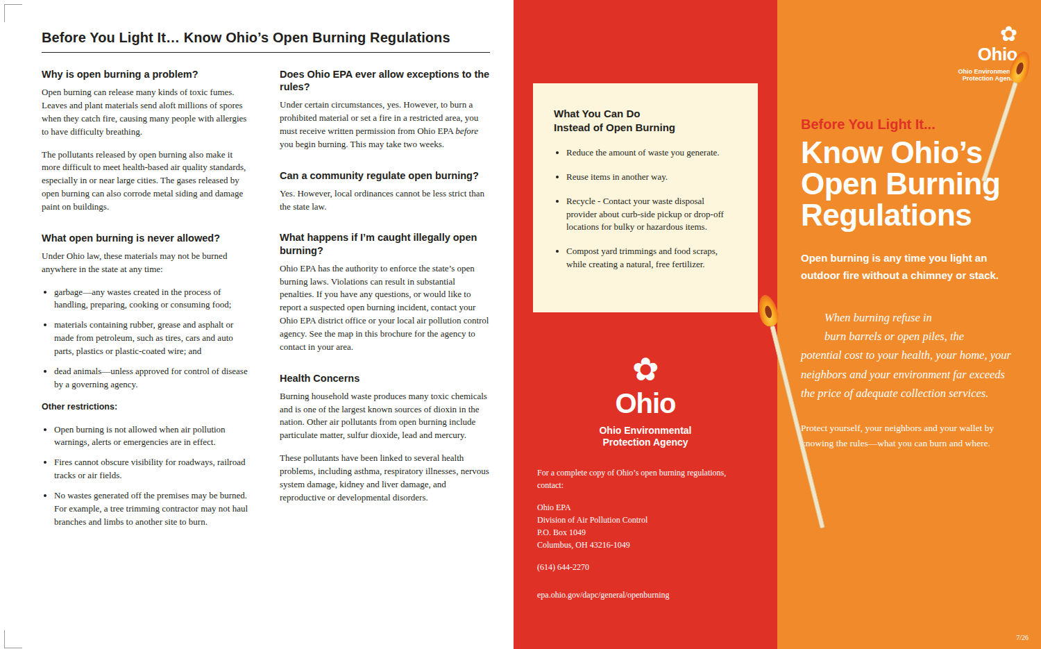Before You Light It… Know Ohio’s Open Burning Regulations
Why is open burning a problem?
Open burning can release many kinds of toxic fumes. Leaves and plant materials send aloft millions of spores when they catch fire, causing many people with allergies to have difficulty breathing.
The pollutants released by open burning also make it more difficult to meet health-based air quality standards, especially in or near large cities. The gases released by open burning can also corrode metal siding and damage paint on buildings.
What open burning is never allowed?
Under Ohio law, these materials may not be burned anywhere in the state at any time:
garbage—any wastes created in the process of handling, preparing, cooking or consuming food;
materials containing rubber, grease and asphalt or made from petroleum, such as tires, cars and auto parts, plastics or plastic-coated wire; and
dead animals—unless approved for control of disease by a governing agency.
Other restrictions:
Open burning is not allowed when air pollution warnings, alerts or emergencies are in effect.
Fires cannot obscure visibility for roadways, railroad tracks or air fields.
No wastes generated off the premises may be burned. For example, a tree trimming contractor may not haul branches and limbs to another site to burn.
Does Ohio EPA ever allow exceptions to the rules?
Under certain circumstances, yes. However, to burn a prohibited material or set a fire in a restricted area, you must receive written permission from Ohio EPA before you begin burning. This may take two weeks.
Can a community regulate open burning?
Yes. However, local ordinances cannot be less strict than the state law.
What happens if I’m caught illegally open burning?
Ohio EPA has the authority to enforce the state’s open burning laws. Violations can result in substantial penalties. If you have any questions, or would like to report a suspected open burning incident, contact your Ohio EPA district office or your local air pollution control agency. See the map in this brochure for the agency to contact in your area.
Health Concerns
Burning household waste produces many toxic chemicals and is one of the largest known sources of dioxin in the nation. Other air pollutants from open burning include particulate matter, sulfur dioxide, lead and mercury.
These pollutants have been linked to several health problems, including asthma, respiratory illnesses, nervous system damage, kidney and liver damage, and reproductive or developmental disorders.
What You Can Do
Instead of Open Burning
Reduce the amount of waste you generate.
Reuse items in another way.
Recycle - Contact your waste disposal provider about curb-side pickup or drop-off locations for bulky or hazardous items.
Compost yard trimmings and food scraps, while creating a natural, free fertilizer.
✿
Ohio
Ohio Environmental
Protection Agency
For a complete copy of Ohio’s open burning regulations, contact:
Ohio EPA
Division of Air Pollution Control
P.O. Box 1049
Columbus, OH 43216-1049
(614) 644-2270
epa.ohio.gov/dapc/general/openburning
✿
Ohio
Ohio Environmental
Protection Agency
Before You Light It...
Know Ohio’s
Open Burning
Regulations
Open burning is any time you light an outdoor fire without a chimney or stack.
When burning refuse in burn barrels or open piles, the potential cost to your health, your home, your neighbors and your environment far exceeds the price of adequate collection services.
Protect yourself, your neighbors and your wallet by knowing the rules—what you can burn and where.
7/26